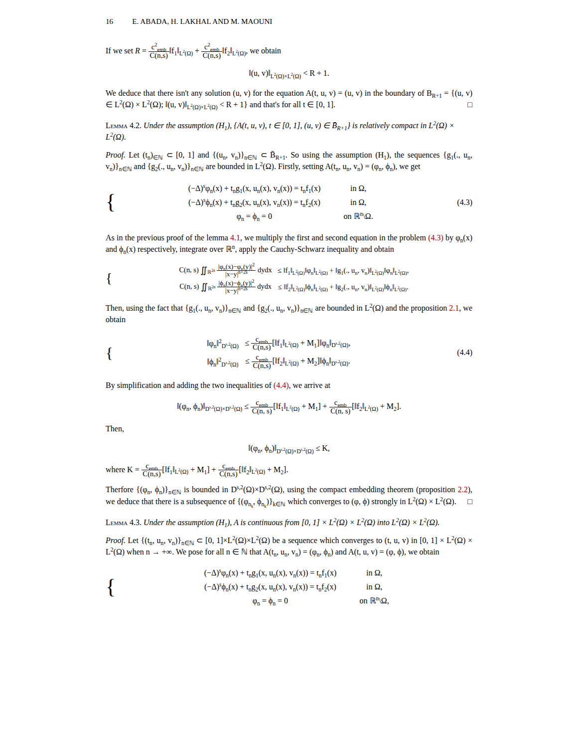16 E. ABADA, H. LAKHAL AND M. MAOUNI
If we set R = c2emb C(n,s)‖f1‖L2(Ω) + c2emb C(n,s)‖f2‖L2(Ω), we obtain
‖(u, v)‖L2(Ω)×L2(Ω) < R + 1.
We deduce that there isn't any solution (u, v) for the equation A(t, u, v) = (u, v) in the boundary of BR+1 = {(u, v) ∈ L2(Ω) × L2(Ω); ‖(u, v)‖L2(Ω)×L2(Ω) < R + 1} and that's for all t ∈ [0, 1]. □
Lemma 4.2. Under the assumption (H1), {A(t, u, v), t ∈ [0, 1], (u, v) ∈ B̄R+1} is relatively compact in L2(Ω) × L2(Ω).
Proof. Let (tn)∈ℕ ⊂ [0, 1] and {(un, vn)}n∈ℕ ⊂ B̄R+1. So using the assumption (H1), the sequences {g1(., un, vn)}n∈ℕ and {g2(., un, vn)}n∈ℕ are bounded in L2(Ω). Firstly, setting A(tn, un, vn) = (φn, ϕn), we get
{
| (−Δ) s φ n (x) + t n g 1 (x, u n (x), v n (x)) = t n f 1 (x) | in Ω, |
| (−Δ) s ϕ n (x) + t n g 2 (x, u n (x), v n (x)) = t n f 2 (x) | in Ω, |
| φ n = ϕ n = 0 | on ℝ n \Ω. |
(4.3)
As in the previous proof of the lemma 4.1, we multiply the first and second equation in the problem (4.3) by φn(x) and ϕn(x) respectively, integrate over ℝn, apply the Cauchy-Schwarz inequality and obtain
{
| C(n, s) ∬ ℝ 2n /φ n (x)−φ n (y)/ 2 /x−y/ n+2s dydx | ≤ ‖f 1 ‖ L 2 (Ω) ‖φ n ‖ L 2 (Ω) + ‖g 1 (., u n , v n )‖ L 2 (Ω) ‖φ n ‖ L 2 (Ω) , |
| C(n, s) ∬ ℝ 2n /ϕ n (x)−ϕ n (y)/ 2 /x−y/ n+2s dydx | ≤ ‖f 2 ‖ L 2 (Ω) ‖ϕ n ‖ L 2 (Ω) + ‖g 2 (., u n , v n )‖ L 2 (Ω) ‖ϕ n ‖ L 2 (Ω) . |
Then, using the fact that {g1(., un, vn)}n∈ℕ and {g2(., un, vn)}n∈ℕ are bounded in L2(Ω) and the proposition 2.1, we obtain
{
| ‖φ n ‖ 2 D s,2 (Ω) | ≤ c emb C(n,s) [‖f 1 ‖ L 2 (Ω) + M 1 ]‖φ n ‖ D s,2 (Ω) , |
| ‖ϕ n ‖ 2 D s,2 (Ω) | ≤ c emb C(n,s) [‖f 2 ‖ L 2 (Ω) + M 2 ]‖ϕ n ‖ D s,2 (Ω) . |
(4.4)
By simplification and adding the two inequalities of (4.4), we arrive at
‖(φn, ϕn)‖Ds,2(Ω)×Ds,2(Ω) ≤ cemb C(n, s)[‖f1‖L2(Ω) + M1] + cemb C(n, s)[‖f2‖L2(Ω) + M2].
Then,
‖(φn, ϕn)‖Ds,2(Ω)×Ds,2(Ω) ≤ K,
where K = cemb C(n,s)[‖f1‖L2(Ω) + M1] + cemb C(n,s)[‖f2‖L2(Ω) + M2].
Therfore {(φn, ϕn)}n∈ℕ is bounded in Ds,2(Ω)×Ds,2(Ω), using the compact embedding theorem (proposition 2.2), we deduce that there is a subsequence of {(φnk, ϕnk)}k∈ℕ which converges to (φ, ϕ) strongly in L2(Ω) × L2(Ω). □
Lemma 4.3. Under the assumption (H1), A is continuous from [0, 1] × L2(Ω) × L2(Ω) into L2(Ω) × L2(Ω).
Proof. Let {(tn, un, vn)}n∈ℕ ⊂ [0, 1]×L2(Ω)×L2(Ω) be a sequence which converges to (t, u, v) in [0, 1] × L2(Ω) × L2(Ω) when n → +∞. We pose for all n ∈ ℕ that A(tn, un, vn) = (φn, ϕn) and A(t, u, v) = (φ, ϕ), we obtain
{
| (−Δ) s φ n (x) + t n g 1 (x, u n (x), v n (x)) = t n f 1 (x) | in Ω, |
| (−Δ) s ϕ n (x) + t n g 2 (x, u n (x), v n (x)) = t n f 2 (x) | in Ω, |
| φ n = ϕ n = 0 | on ℝ n \Ω, |